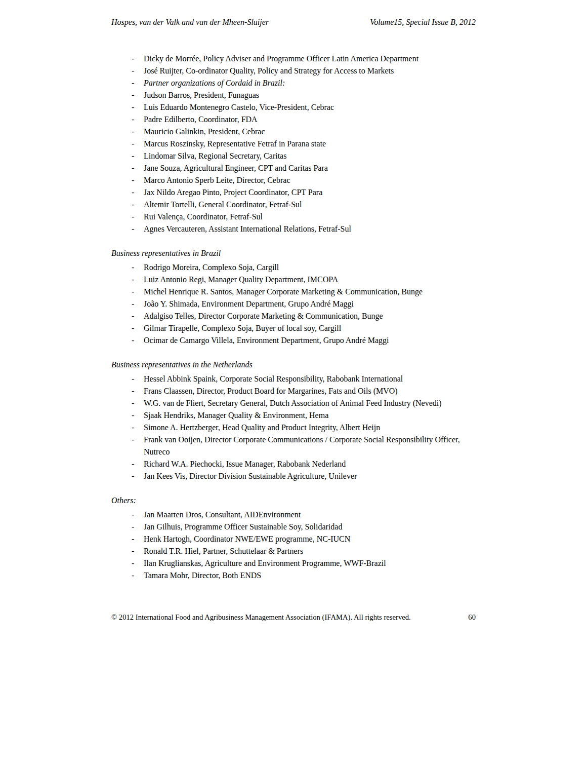Hospes, van der Valk and van der Mheen-Sluijer Volume15, Special Issue B, 2012
Dicky de Morrée, Policy Adviser and Programme Officer Latin America Department
José Ruijter, Co-ordinator Quality, Policy and Strategy for Access to Markets
Partner organizations of Cordaid in Brazil:
Judson Barros, President, Funaguas
Luis Eduardo Montenegro Castelo, Vice-President, Cebrac
Padre Edilberto, Coordinator, FDA
Mauricio Galinkin, President, Cebrac
Marcus Roszinsky, Representative Fetraf in Parana state
Lindomar Silva, Regional Secretary, Caritas
Jane Souza, Agricultural Engineer, CPT and Caritas Para
Marco Antonio Sperb Leite, Director, Cebrac
Jax Nildo Aregao Pinto, Project Coordinator, CPT Para
Altemir Tortelli, General Coordinator, Fetraf-Sul
Rui Valença, Coordinator, Fetraf-Sul
Agnes Vercauteren, Assistant International Relations, Fetraf-Sul
Business representatives in Brazil
Rodrigo Moreira, Complexo Soja, Cargill
Luiz Antonio Regi, Manager Quality Department, IMCOPA
Michel Henrique R. Santos, Manager Corporate Marketing & Communication, Bunge
João Y. Shimada, Environment Department, Grupo André Maggi
Adalgiso Telles, Director Corporate Marketing & Communication, Bunge
Gilmar Tirapelle, Complexo Soja, Buyer of local soy, Cargill
Ocimar de Camargo Villela, Environment Department, Grupo André Maggi
Business representatives in the Netherlands
Hessel Abbink Spaink, Corporate Social Responsibility, Rabobank International
Frans Claassen, Director, Product Board for Margarines, Fats and Oils (MVO)
W.G. van de Fliert, Secretary General, Dutch Association of Animal Feed Industry (Nevedi)
Sjaak Hendriks, Manager Quality & Environment, Hema
Simone A. Hertzberger, Head Quality and Product Integrity, Albert Heijn
Frank van Ooijen, Director Corporate Communications / Corporate Social Responsibility Officer, Nutreco
Richard W.A. Piechocki, Issue Manager, Rabobank Nederland
Jan Kees Vis, Director Division Sustainable Agriculture, Unilever
Others:
Jan Maarten Dros, Consultant, AIDEnvironment
Jan Gilhuis, Programme Officer Sustainable Soy, Solidaridad
Henk Hartogh, Coordinator NWE/EWE programme, NC-IUCN
Ronald T.R. Hiel, Partner, Schuttelaar & Partners
Ilan Kruglianskas, Agriculture and Environment Programme, WWF-Brazil
Tamara Mohr, Director, Both ENDS
© 2012 International Food and Agribusiness Management Association (IFAMA). All rights reserved. 60